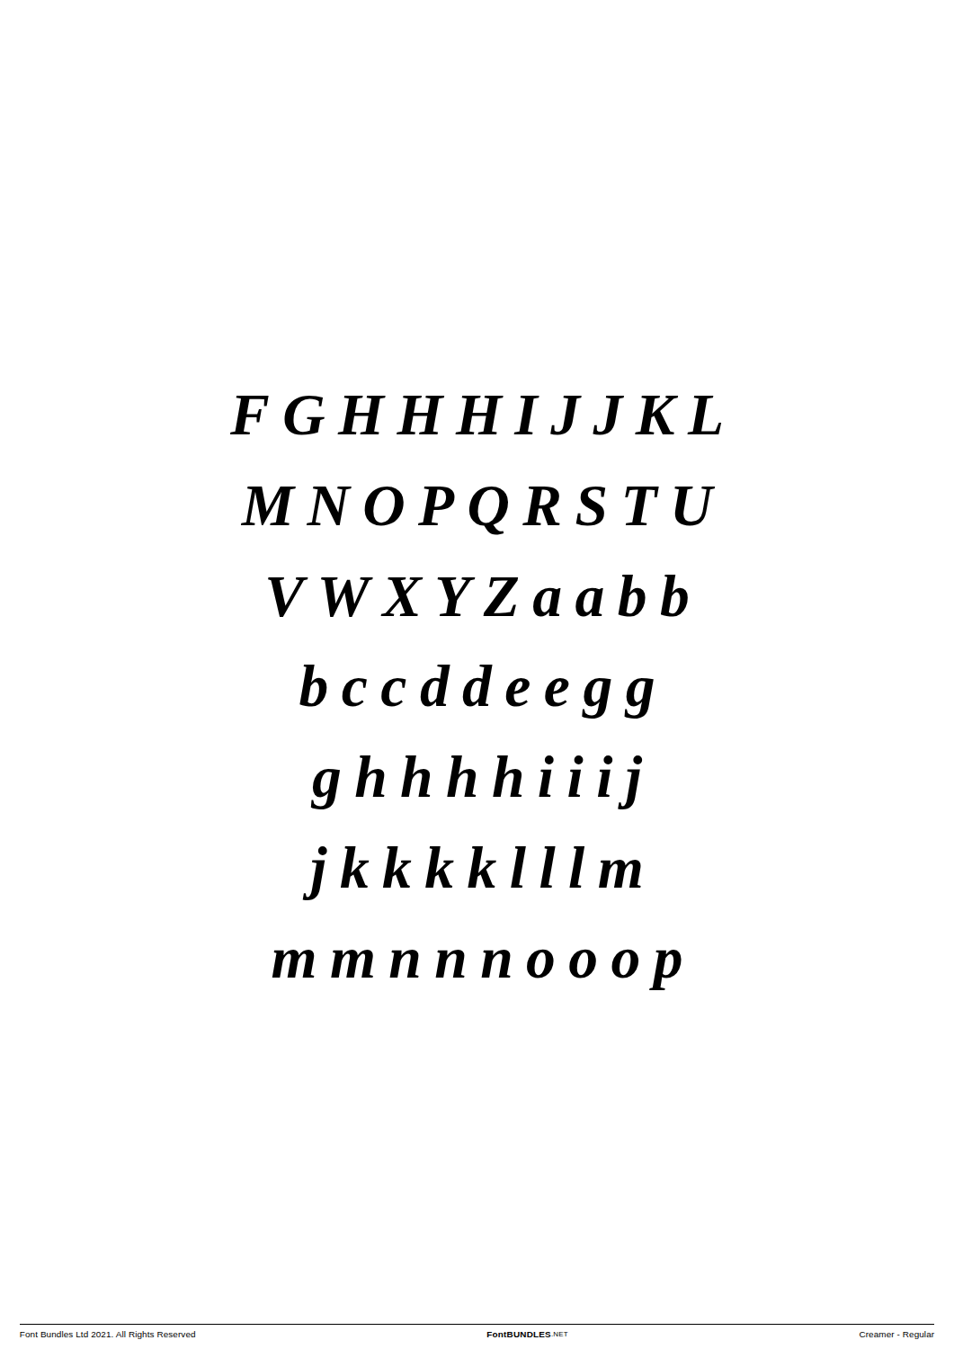FGHHHIJJKL
MNOPQRSTU
VWXYZaabb
bccddeegg
ghhhhiiij
jkkkklllm
mmnnnooop
Font Bundles Ltd 2021. All Rights Reserved
FontBUNDLES.NET
Creamer - Regular